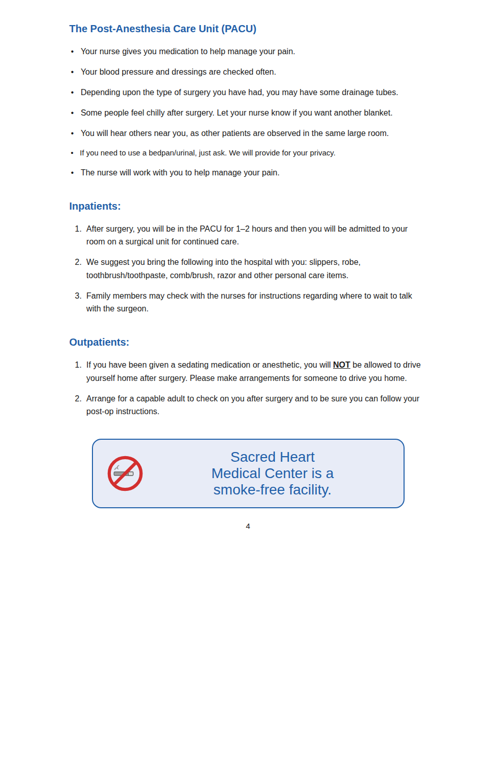The Post-Anesthesia Care Unit (PACU)
Your nurse gives you medication to help manage your pain.
Your blood pressure and dressings are checked often.
Depending upon the type of surgery you have had, you may have some drainage tubes.
Some people feel chilly after surgery. Let your nurse know if you want another blanket.
You will hear others near you, as other patients are observed in the same large room.
If you need to use a bedpan/urinal, just ask. We will provide for your privacy.
The nurse will work with you to help manage your pain.
Inpatients:
After surgery, you will be in the PACU for 1–2 hours and then you will be admitted to your room on a surgical unit for continued care.
We suggest you bring the following into the hospital with you: slippers, robe, toothbrush/toothpaste, comb/brush, razor and other personal care items.
Family members may check with the nurses for instructions regarding where to wait to talk with the surgeon.
Outpatients:
If you have been given a sedating medication or anesthetic, you will NOT be allowed to drive yourself home after surgery. Please make arrangements for someone to drive you home.
Arrange for a capable adult to check on you after surgery and to be sure you can follow your post-op instructions.
Sacred Heart
Medical Center is a
smoke-free facility.
4